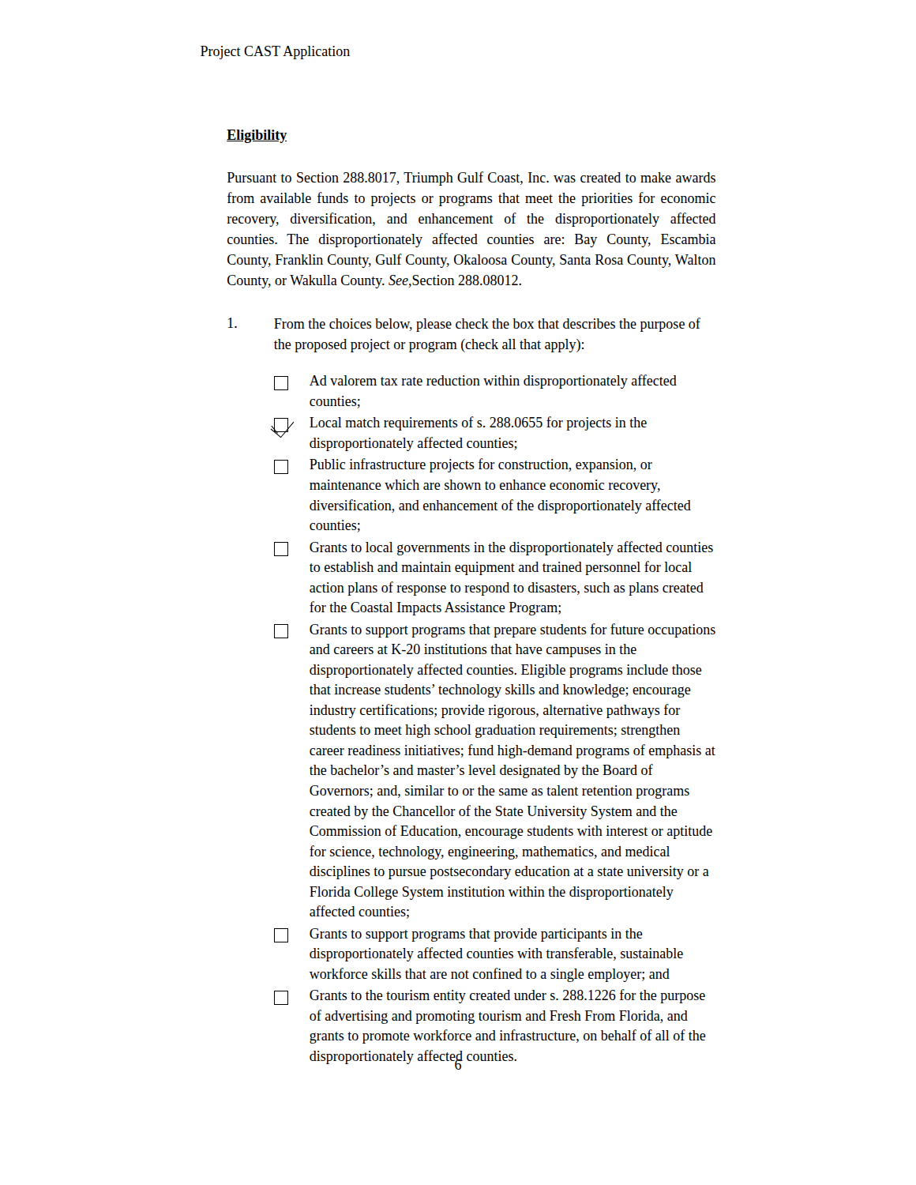Project CAST Application
Eligibility
Pursuant to Section 288.8017, Triumph Gulf Coast, Inc. was created to make awards from available funds to projects or programs that meet the priorities for economic recovery, diversification, and enhancement of the disproportionately affected counties. The disproportionately affected counties are: Bay County, Escambia County, Franklin County, Gulf County, Okaloosa County, Santa Rosa County, Walton County, or Wakulla County. See,Section 288.08012.
1.
From the choices below, please check the box that describes the purpose of the proposed project or program (check all that apply):
Ad valorem tax rate reduction within disproportionately affected counties;
Local match requirements of s. 288.0655 for projects in the disproportionately affected counties;
Public infrastructure projects for construction, expansion, or maintenance which are shown to enhance economic recovery, diversification, and enhancement of the disproportionately affected counties;
Grants to local governments in the disproportionately affected counties to establish and maintain equipment and trained personnel for local action plans of response to respond to disasters, such as plans created for the Coastal Impacts Assistance Program;
Grants to support programs that prepare students for future occupations and careers at K-20 institutions that have campuses in the disproportionately affected counties. Eligible programs include those that increase students’ technology skills and knowledge; encourage industry certifications; provide rigorous, alternative pathways for students to meet high school graduation requirements; strengthen career readiness initiatives; fund high-demand programs of emphasis at the bachelor’s and master’s level designated by the Board of Governors; and, similar to or the same as talent retention programs created by the Chancellor of the State University System and the Commission of Education, encourage students with interest or aptitude for science, technology, engineering, mathematics, and medical disciplines to pursue postsecondary education at a state university or a Florida College System institution within the disproportionately affected counties;
Grants to support programs that provide participants in the disproportionately affected counties with transferable, sustainable workforce skills that are not confined to a single employer; and
Grants to the tourism entity created under s. 288.1226 for the purpose of advertising and promoting tourism and Fresh From Florida, and grants to promote workforce and infrastructure, on behalf of all of the disproportionately affected counties.
6